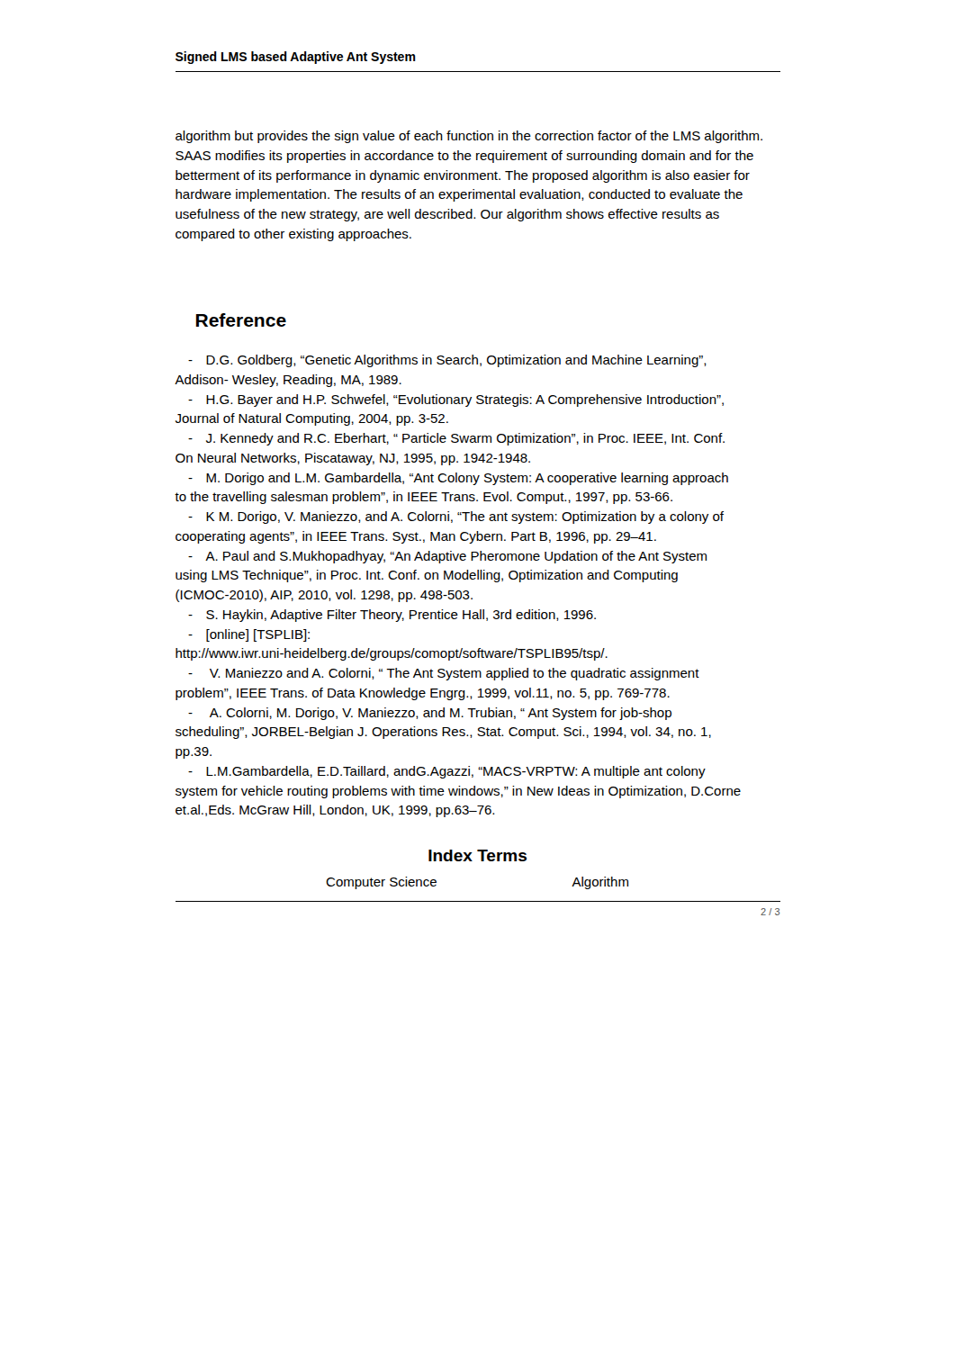Signed LMS based Adaptive Ant System
algorithm but provides the sign value of each function in the correction factor of the LMS algorithm. SAAS modifies its properties in accordance to the requirement of surrounding domain and for the betterment of its performance in dynamic environment. The proposed algorithm is also easier for hardware implementation. The results of an experimental evaluation, conducted to evaluate the usefulness of the new strategy, are well described. Our algorithm shows effective results as compared to other existing approaches.
Reference
-D.G. Goldberg, “Genetic Algorithms in Search, Optimization and Machine Learning”,
Addison- Wesley, Reading, MA, 1989.
-H.G. Bayer and H.P. Schwefel, “Evolutionary Strategis: A Comprehensive Introduction”,
Journal of Natural Computing, 2004, pp. 3-52.
-J. Kennedy and R.C. Eberhart, “ Particle Swarm Optimization”, in Proc. IEEE, Int. Conf.
On Neural Networks, Piscataway, NJ, 1995, pp. 1942-1948.
-M. Dorigo and L.M. Gambardella, “Ant Colony System: A cooperative learning approach
to the travelling salesman problem”, in IEEE Trans. Evol. Comput., 1997, pp. 53-66.
-K M. Dorigo, V. Maniezzo, and A. Colorni, “The ant system: Optimization by a colony of
cooperating agents”, in IEEE Trans. Syst., Man Cybern. Part B, 1996, pp. 29–41.
-A. Paul and S.Mukhopadhyay, “An Adaptive Pheromone Updation of the Ant System
using LMS Technique”, in Proc. Int. Conf. on Modelling, Optimization and Computing
(ICMOC-2010), AIP, 2010, vol. 1298, pp. 498-503.
-S. Haykin, Adaptive Filter Theory, Prentice Hall, 3rd edition, 1996.
-[online] [TSPLIB]:
http://www.iwr.uni-heidelberg.de/groups/comopt/software/TSPLIB95/tsp/.
- V. Maniezzo and A. Colorni, “ The Ant System applied to the quadratic assignment
problem”, IEEE Trans. of Data Knowledge Engrg., 1999, vol.11, no. 5, pp. 769-778.
- A. Colorni, M. Dorigo, V. Maniezzo, and M. Trubian, “ Ant System for job-shop
scheduling”, JORBEL-Belgian J. Operations Res., Stat. Comput. Sci., 1994, vol. 34, no. 1,
pp.39.
-L.M.Gambardella, E.D.Taillard, andG.Agazzi, “MACS-VRPTW: A multiple ant colony
system for vehicle routing problems with time windows,” in New Ideas in Optimization, D.Corne
et.al.,Eds. McGraw Hill, London, UK, 1999, pp.63–76.
Index Terms
Computer Science Algorithm
2 / 3